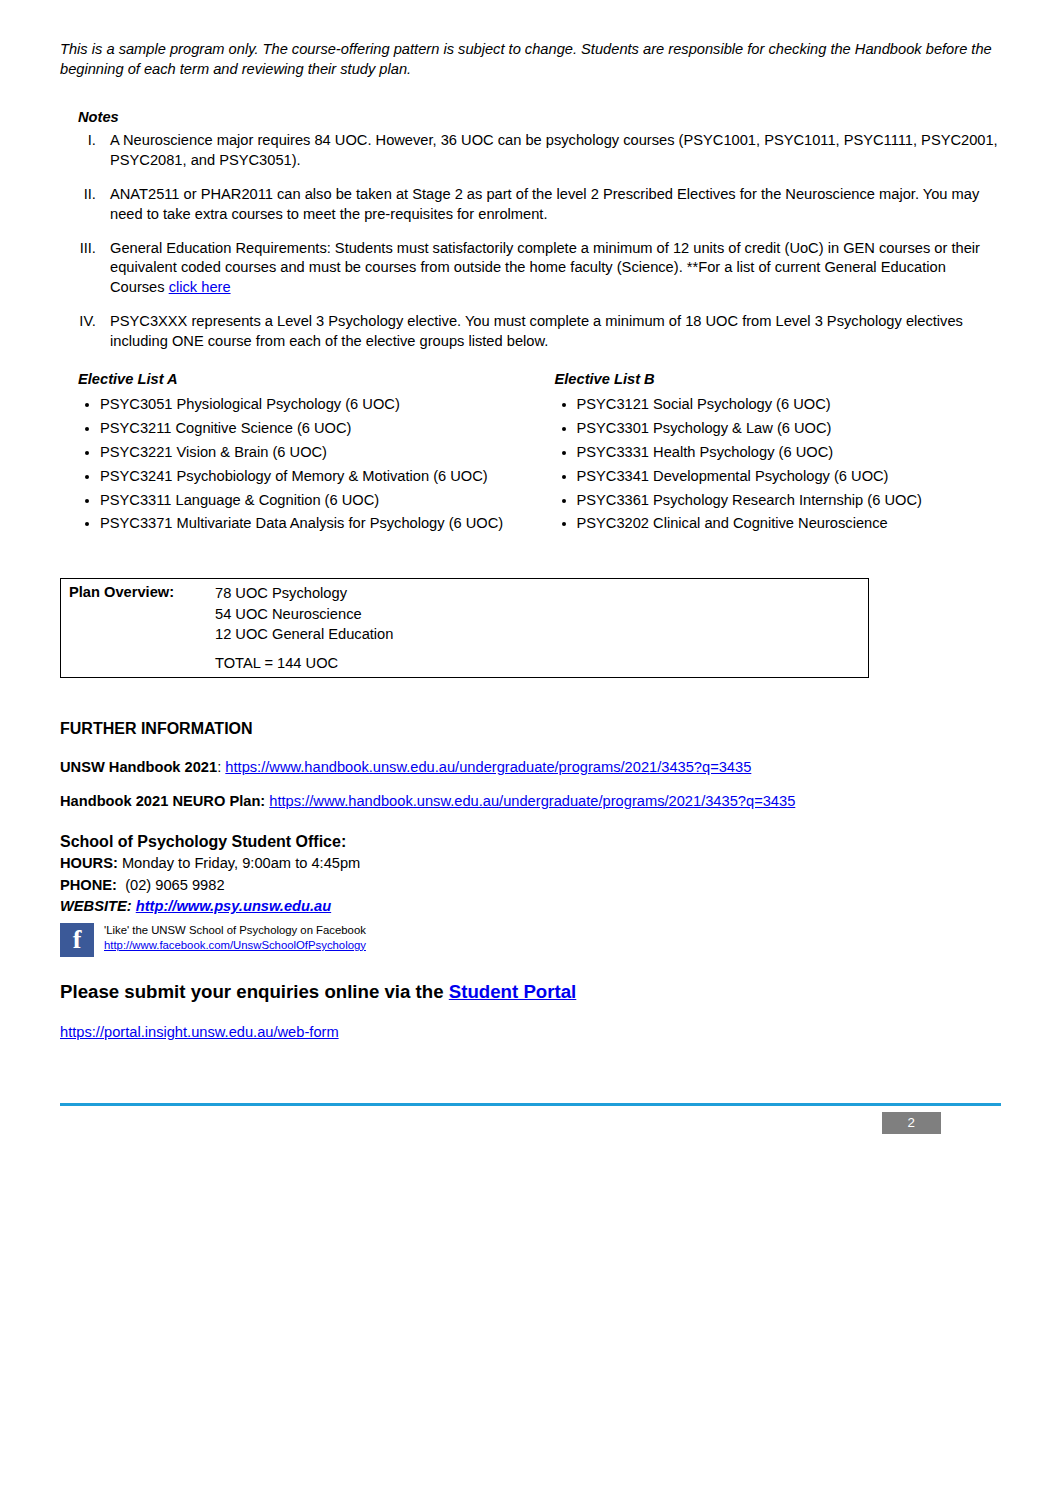This is a sample program only. The course-offering pattern is subject to change. Students are responsible for checking the Handbook before the beginning of each term and reviewing their study plan.
Notes
A Neuroscience major requires 84 UOC. However, 36 UOC can be psychology courses (PSYC1001, PSYC1011, PSYC1111, PSYC2001, PSYC2081, and PSYC3051).
ANAT2511 or PHAR2011 can also be taken at Stage 2 as part of the level 2 Prescribed Electives for the Neuroscience major. You may need to take extra courses to meet the pre-requisites for enrolment.
General Education Requirements: Students must satisfactorily complete a minimum of 12 units of credit (UoC) in GEN courses or their equivalent coded courses and must be courses from outside the home faculty (Science). **For a list of current General Education Courses click here
PSYC3XXX represents a Level 3 Psychology elective. You must complete a minimum of 18 UOC from Level 3 Psychology electives including ONE course from each of the elective groups listed below.
Elective List A
PSYC3051 Physiological Psychology (6 UOC)
PSYC3211 Cognitive Science (6 UOC)
PSYC3221 Vision & Brain (6 UOC)
PSYC3241 Psychobiology of Memory & Motivation (6 UOC)
PSYC3311 Language & Cognition (6 UOC)
PSYC3371 Multivariate Data Analysis for Psychology (6 UOC)
Elective List B
PSYC3121 Social Psychology (6 UOC)
PSYC3301 Psychology & Law (6 UOC)
PSYC3331 Health Psychology (6 UOC)
PSYC3341 Developmental Psychology (6 UOC)
PSYC3361 Psychology Research Internship (6 UOC)
PSYC3202 Clinical and Cognitive Neuroscience
| Plan Overview: | 78 UOC Psychology 54 UOC Neuroscience 12 UOC General Education TOTAL = 144 UOC |
FURTHER INFORMATION
UNSW Handbook 2021: https://www.handbook.unsw.edu.au/undergraduate/programs/2021/3435?q=3435
Handbook 2021 NEURO Plan: https://www.handbook.unsw.edu.au/undergraduate/programs/2021/3435?q=3435
School of Psychology Student Office:
HOURS: Monday to Friday, 9:00am to 4:45pm
PHONE: (02) 9065 9982
WEBSITE: http://www.psy.unsw.edu.au
f
'Like' the UNSW School of Psychology on Facebook
http://www.facebook.com/UnswSchoolOfPsychology
Please submit your enquiries online via the Student Portal
https://portal.insight.unsw.edu.au/web-form
2